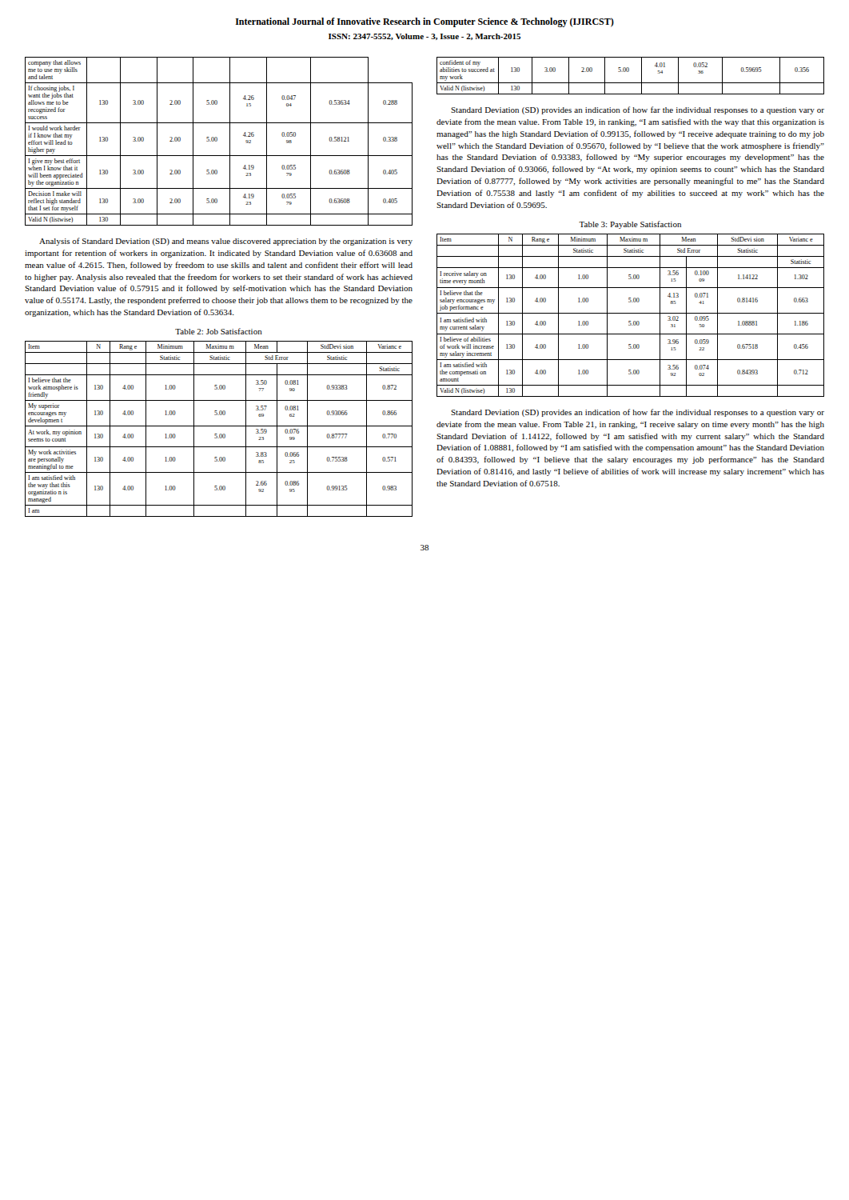International Journal of Innovative Research in Computer Science & Technology (IJIRCST)
ISSN: 2347-5552, Volume - 3, Issue - 2, March-2015
| company that allows me to use my skills and talent | | | | | | | |
| If choosing jobs, I want the jobs that allows me to be recognized for success | 130 | 3.00 | 2.00 | 5.00 | 4.26 15 | 0.047 04 | 0.53634 | 0.288 |
| I would work harder if I know that my effort will lead to higher pay | 130 | 3.00 | 2.00 | 5.00 | 4.26 92 | 0.050 98 | 0.58121 | 0.338 |
| I give my best effort when I know that it will been appreciated by the organizatio n | 130 | 3.00 | 2.00 | 5.00 | 4.19 23 | 0.055 79 | 0.63608 | 0.405 |
| Decision I make will reflect high standard that I set for myself | 130 | 3.00 | 2.00 | 5.00 | 4.19 23 | 0.055 79 | 0.63608 | 0.405 |
| Valid N (listwise) | 130 | | | | | | | |
Analysis of Standard Deviation (SD) and means value discovered appreciation by the organization is very important for retention of workers in organization. It indicated by Standard Deviation value of 0.63608 and mean value of 4.2615. Then, followed by freedom to use skills and talent and confident their effort will lead to higher pay. Analysis also revealed that the freedom for workers to set their standard of work has achieved Standard Deviation value of 0.57915 and it followed by self-motivation which has the Standard Deviation value of 0.55174. Lastly, the respondent preferred to choose their job that allows them to be recognized by the organization, which has the Standard Deviation of 0.53634.
Table 2: Job Satisfaction
| Item | N | Rang e | Minimum | Maximu m | Mean | | StdDevi sion | Varianc e |
| | | | Statistic | Statistic | Std Error | Statistic | |
| | | | | | | | | Statistic |
| I believe that the work atmosphere is friendly | 130 | 4.00 | 1.00 | 5.00 | 3.50 77 | 0.081 90 | 0.93383 | 0.872 |
| My superior encourages my developmen t | 130 | 4.00 | 1.00 | 5.00 | 3.57 69 | 0.081 62 | 0.93066 | 0.866 |
| At work, my opinion seems to count | 130 | 4.00 | 1.00 | 5.00 | 3.59 23 | 0.076 99 | 0.87777 | 0.770 |
| My work activities are personally meaningful to me | 130 | 4.00 | 1.00 | 5.00 | 3.83 85 | 0.066 25 | 0.75538 | 0.571 |
| I am satisfied with the way that this organizatio n is managed | 130 | 4.00 | 1.00 | 5.00 | 2.66 92 | 0.086 95 | 0.99135 | 0.983 |
| I am | | | | | | | | |
| confident of my abilities to succeed at my work | 130 | 3.00 | 2.00 | 5.00 | 4.01 54 | 0.052 36 | 0.59695 | 0.356 |
| Valid N (listwise) | 130 | | | | | | | |
Standard Deviation (SD) provides an indication of how far the individual responses to a question vary or deviate from the mean value. From Table 19, in ranking, “I am satisfied with the way that this organization is managed” has the high Standard Deviation of 0.99135, followed by “I receive adequate training to do my job well” which the Standard Deviation of 0.95670, followed by “I believe that the work atmosphere is friendly” has the Standard Deviation of 0.93383, followed by “My superior encourages my development” has the Standard Deviation of 0.93066, followed by “At work, my opinion seems to count” which has the Standard Deviation of 0.87777, followed by “My work activities are personally meaningful to me” has the Standard Deviation of 0.75538 and lastly “I am confident of my abilities to succeed at my work” which has the Standard Deviation of 0.59695.
Table 3: Payable Satisfaction
| Item | N | Rang e | Minimum | Maximu m | Mean | StdDevi sion | Varianc e |
| | | | Statistic | Statistic | Std Error | Statistic | |
| | | | | | | | | Statistic |
| I receive salary on time every month | 130 | 4.00 | 1.00 | 5.00 | 3.56 15 | 0.100 09 | 1.14122 | 1.302 |
| I believe that the salary encourages my job performanc e | 130 | 4.00 | 1.00 | 5.00 | 4.13 85 | 0.071 41 | 0.81416 | 0.663 |
| I am satisfied with my current salary | 130 | 4.00 | 1.00 | 5.00 | 3.02 31 | 0.095 50 | 1.08881 | 1.186 |
| I believe of abilities of work will increase my salary increment | 130 | 4.00 | 1.00 | 5.00 | 3.96 15 | 0.059 22 | 0.67518 | 0.456 |
| I am satisfied with the compensati on amount | 130 | 4.00 | 1.00 | 5.00 | 3.56 92 | 0.074 02 | 0.84393 | 0.712 |
| Valid N (listwise) | 130 | | | | | | | |
Standard Deviation (SD) provides an indication of how far the individual responses to a question vary or deviate from the mean value. From Table 21, in ranking, “I receive salary on time every month” has the high Standard Deviation of 1.14122, followed by “I am satisfied with my current salary” which the Standard Deviation of 1.08881, followed by “I am satisfied with the compensation amount” has the Standard Deviation of 0.84393, followed by “I believe that the salary encourages my job performance” has the Standard Deviation of 0.81416, and lastly “I believe of abilities of work will increase my salary increment” which has the Standard Deviation of 0.67518.
38